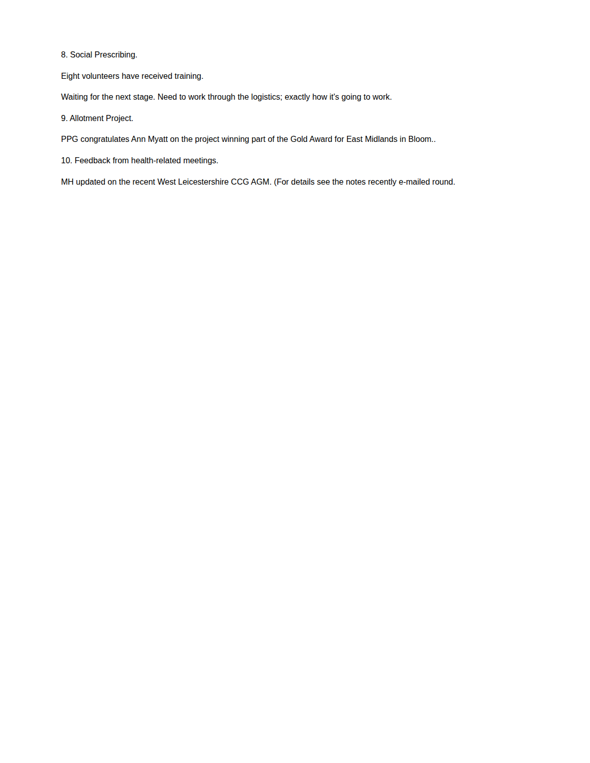8. Social Prescribing.
Eight volunteers have received training.
Waiting for the next stage. Need to work through the logistics; exactly how it's going to work.
9. Allotment Project.
PPG congratulates Ann Myatt on the project winning part of the Gold Award for East Midlands in Bloom..
10. Feedback from health-related meetings.
MH updated on the recent West Leicestershire CCG AGM. (For details see the notes recently e-mailed round.